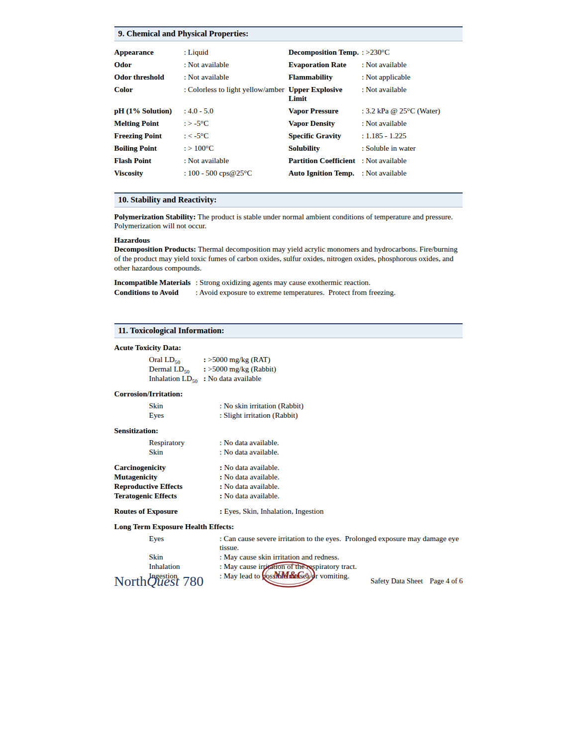9. Chemical and Physical Properties:
| Appearance | : Liquid | Decomposition Temp. | : >230°C |
| Odor | : Not available | Evaporation Rate | : Not available |
| Odor threshold | : Not available | Flammability | : Not applicable |
| Color | : Colorless to light yellow/amber | Upper Explosive Limit | : Not available |
| pH (1% Solution) | : 4.0 - 5.0 | Vapor Pressure | : 3.2 kPa @ 25°C (Water) |
| Melting Point | : > -5°C | Vapor Density | : Not available |
| Freezing Point | : < -5°C | Specific Gravity | : 1.185 - 1.225 |
| Boiling Point | : > 100°C | Solubility | : Soluble in water |
| Flash Point | : Not available | Partition Coefficient | : Not available |
| Viscosity | : 100 - 500 cps@25°C | Auto Ignition Temp. | : Not available |
10. Stability and Reactivity:
Polymerization Stability: The product is stable under normal ambient conditions of temperature and pressure. Polymerization will not occur.
Hazardous
Decomposition Products: Thermal decomposition may yield acrylic monomers and hydrocarbons. Fire/burning of the product may yield toxic fumes of carbon oxides, sulfur oxides, nitrogen oxides, phosphorous oxides, and other hazardous compounds.
| Incompatible Materials | : Strong oxidizing agents may cause exothermic reaction. |
| Conditions to Avoid | : Avoid exposure to extreme temperatures. Protect from freezing. |
11. Toxicological Information:
Acute Toxicity Data:
| | Oral LD 50 | : >5000 mg/kg (RAT) |
| | Dermal LD 50 | : >5000 mg/kg (Rabbit) |
| | Inhalation LD 50 | : No data available |
Corrosion/Irritation:
| | Skin | : No skin irritation (Rabbit) |
| | Eyes | : Slight irritation (Rabbit) |
Sensitization:
| | Respiratory | : No data available. |
| | Skin | : No data available. |
| Carcinogenicity | : No data available. |
| Mutagenicity | : No data available. |
| Reproductive Effects | : No data available. |
| Teratogenic Effects | : No data available. |
| Routes of Exposure | : Eyes, Skin, Inhalation, Ingestion |
Long Term Exposure Health Effects:
| | Eyes | : Can cause severe irritation to the eyes. Prolonged exposure may damage eye tissue. |
| | Skin | : May cause skin irritation and redness. |
| | Inhalation | : May cause irritation of the respiratory tract. |
| | Ingestion | : May lead to possible nausea or vomiting. |
North Quest 780
NM&C o
Safety Data SheetPage 4 of 6